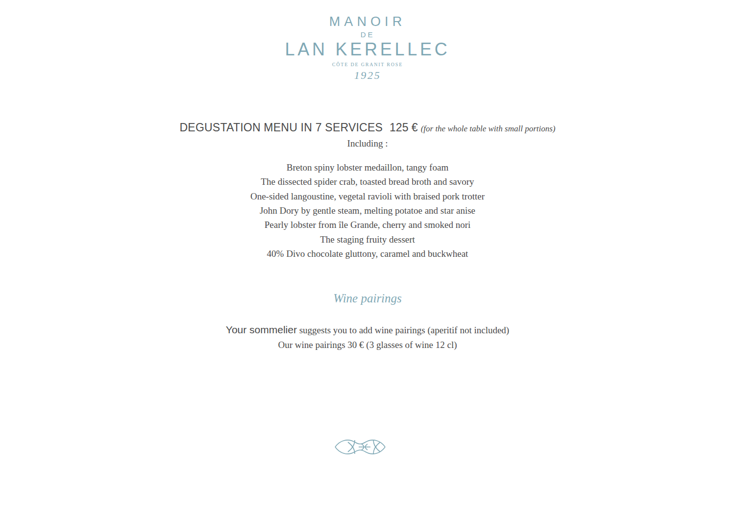MANOIR
DE
LAN KERELLEC
CÔTE DE GRANIT ROSE
1925
DEGUSTATION MENU IN 7 SERVICES 125 €(for the whole table with small portions)
Including :
Breton spiny lobster medaillon, tangy foam
The dissected spider crab, toasted bread broth and savory
One-sided langoustine, vegetal ravioli with braised pork trotter
John Dory by gentle steam, melting potatoe and star anise
Pearly lobster from île Grande, cherry and smoked nori
The staging fruity dessert
40% Divo chocolate gluttony, caramel and buckwheat
Wine pairings
Your sommelier suggests you to add wine pairings (aperitif not included)
Our wine pairings 30 € (3 glasses of wine 12 cl)